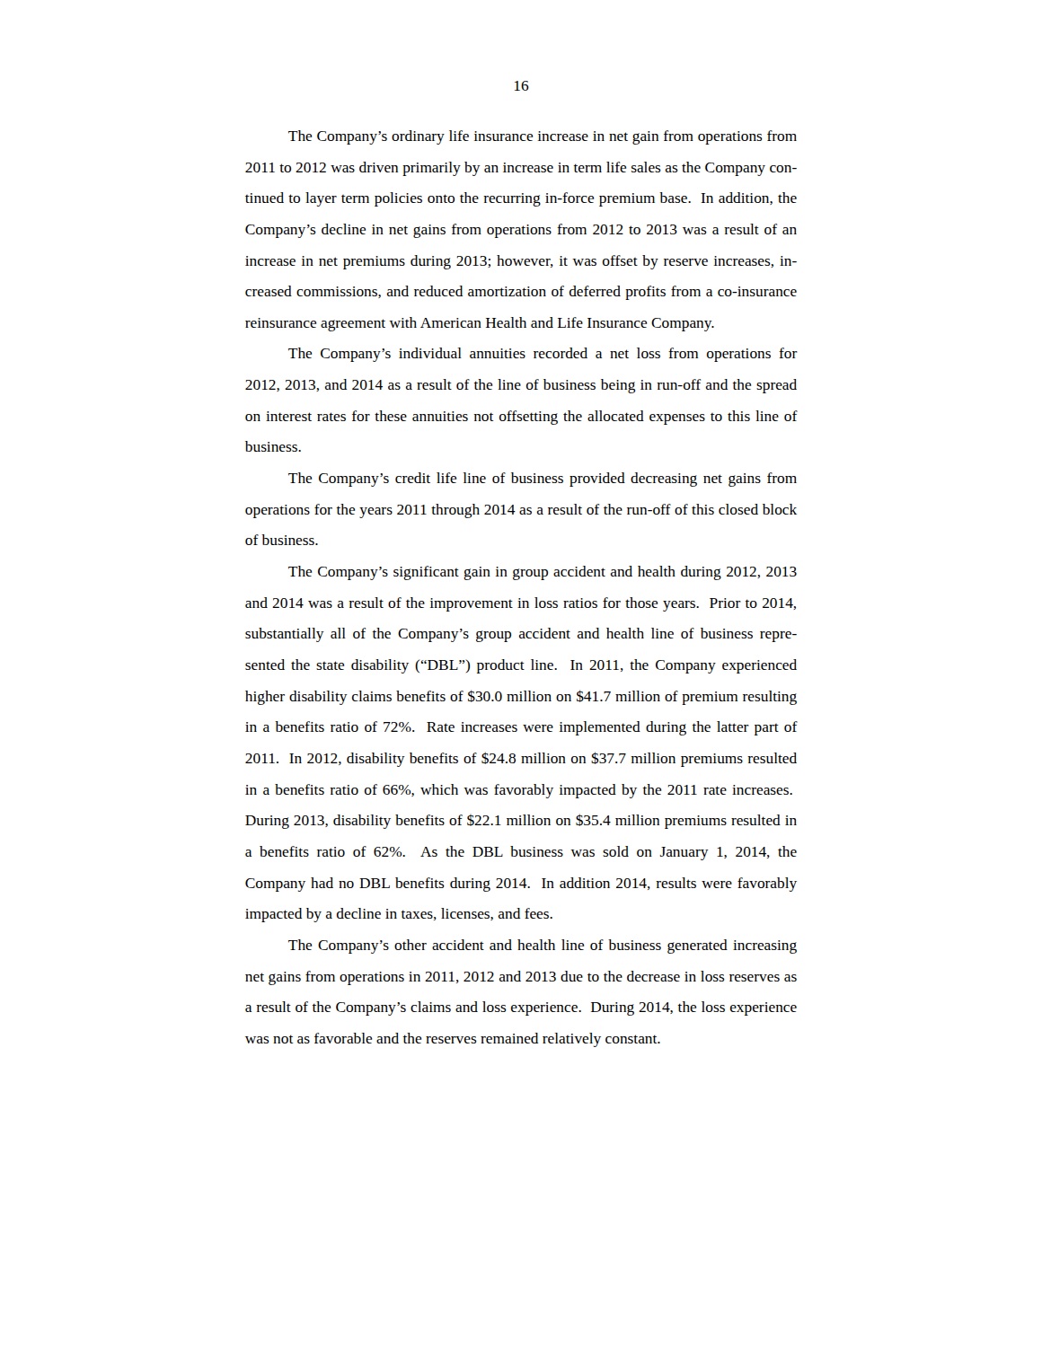16
The Company’s ordinary life insurance increase in net gain from operations from 2011 to 2012 was driven primarily by an increase in term life sales as the Company continued to layer term policies onto the recurring in-force premium base. In addition, the Company’s decline in net gains from operations from 2012 to 2013 was a result of an increase in net premiums during 2013; however, it was offset by reserve increases, increased commissions, and reduced amortization of deferred profits from a co-insurance reinsurance agreement with American Health and Life Insurance Company.
The Company’s individual annuities recorded a net loss from operations for 2012, 2013, and 2014 as a result of the line of business being in run-off and the spread on interest rates for these annuities not offsetting the allocated expenses to this line of business.
The Company’s credit life line of business provided decreasing net gains from operations for the years 2011 through 2014 as a result of the run-off of this closed block of business.
The Company’s significant gain in group accident and health during 2012, 2013 and 2014 was a result of the improvement in loss ratios for those years. Prior to 2014, substantially all of the Company’s group accident and health line of business represented the state disability (“DBL”) product line. In 2011, the Company experienced higher disability claims benefits of $30.0 million on $41.7 million of premium resulting in a benefits ratio of 72%. Rate increases were implemented during the latter part of 2011. In 2012, disability benefits of $24.8 million on $37.7 million premiums resulted in a benefits ratio of 66%, which was favorably impacted by the 2011 rate increases. During 2013, disability benefits of $22.1 million on $35.4 million premiums resulted in a benefits ratio of 62%. As the DBL business was sold on January 1, 2014, the Company had no DBL benefits during 2014. In addition 2014, results were favorably impacted by a decline in taxes, licenses, and fees.
The Company’s other accident and health line of business generated increasing net gains from operations in 2011, 2012 and 2013 due to the decrease in loss reserves as a result of the Company’s claims and loss experience. During 2014, the loss experience was not as favorable and the reserves remained relatively constant.